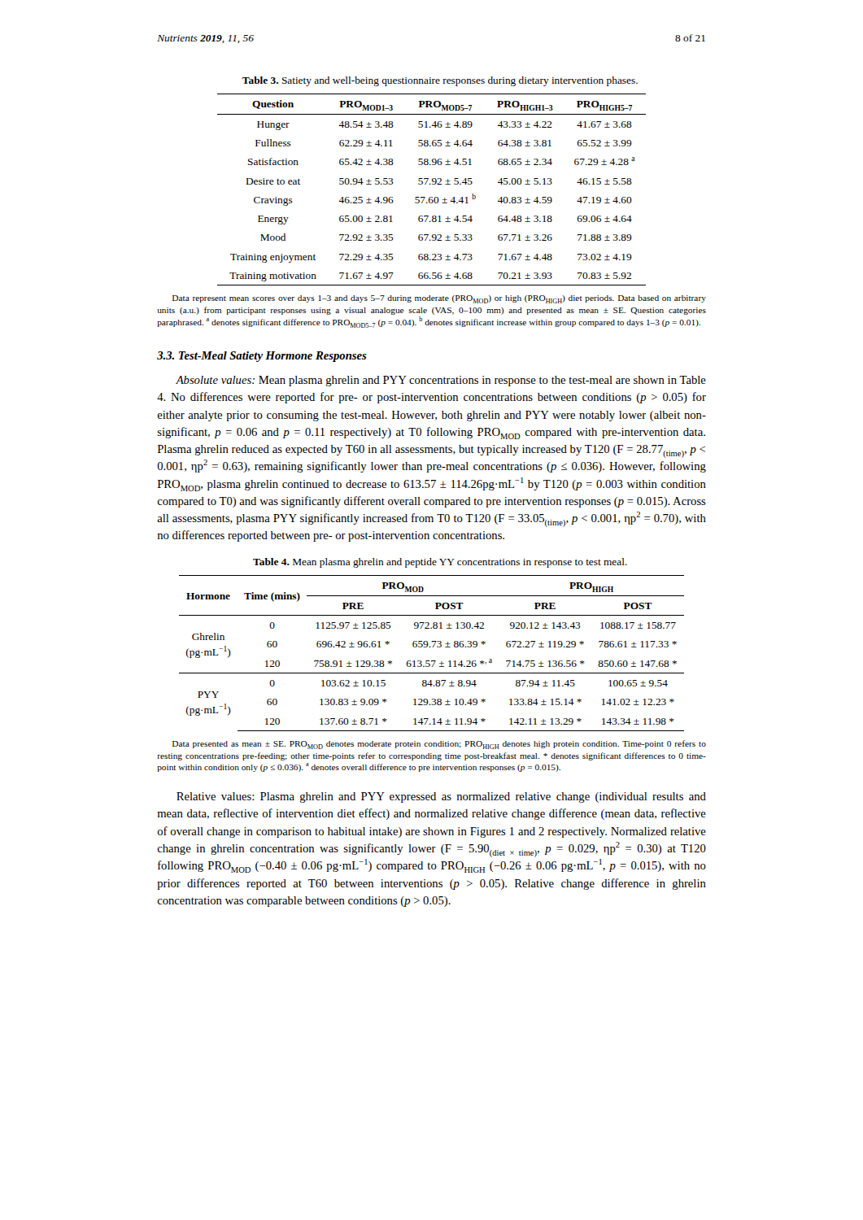Nutrients 2019, 11, 56 8 of 21
Table 3. Satiety and well-being questionnaire responses during dietary intervention phases.
| Question | PRO MOD1–3 | PRO MOD5–7 | PRO HIGH1–3 | PRO HIGH5–7 |
| --- | --- | --- | --- | --- |
| Hunger | 48.54 ± 3.48 | 51.46 ± 4.89 | 43.33 ± 4.22 | 41.67 ± 3.68 |
| Fullness | 62.29 ± 4.11 | 58.65 ± 4.64 | 64.38 ± 3.81 | 65.52 ± 3.99 |
| Satisfaction | 65.42 ± 4.38 | 58.96 ± 4.51 | 68.65 ± 2.34 | 67.29 ± 4.28 a |
| Desire to eat | 50.94 ± 5.53 | 57.92 ± 5.45 | 45.00 ± 5.13 | 46.15 ± 5.58 |
| Cravings | 46.25 ± 4.96 | 57.60 ± 4.41 b | 40.83 ± 4.59 | 47.19 ± 4.60 |
| Energy | 65.00 ± 2.81 | 67.81 ± 4.54 | 64.48 ± 3.18 | 69.06 ± 4.64 |
| Mood | 72.92 ± 3.35 | 67.92 ± 5.33 | 67.71 ± 3.26 | 71.88 ± 3.89 |
| Training enjoyment | 72.29 ± 4.35 | 68.23 ± 4.73 | 71.67 ± 4.48 | 73.02 ± 4.19 |
| Training motivation | 71.67 ± 4.97 | 66.56 ± 4.68 | 70.21 ± 3.93 | 70.83 ± 5.92 |
Data represent mean scores over days 1–3 and days 5–7 during moderate (PROMOD) or high (PROHIGH) diet periods. Data based on arbitrary units (a.u.) from participant responses using a visual analogue scale (VAS, 0–100 mm) and presented as mean ± SE. Question categories paraphrased. a denotes significant difference to PROMOD5–7 (p = 0.04). b denotes significant increase within group compared to days 1–3 (p = 0.01).
3.3. Test-Meal Satiety Hormone Responses
Absolute values: Mean plasma ghrelin and PYY concentrations in response to the test-meal are shown in Table 4. No differences were reported for pre- or post-intervention concentrations between conditions (p > 0.05) for either analyte prior to consuming the test-meal. However, both ghrelin and PYY were notably lower (albeit non-significant, p = 0.06 and p = 0.11 respectively) at T0 following PROMOD compared with pre-intervention data. Plasma ghrelin reduced as expected by T60 in all assessments, but typically increased by T120 (F = 28.77(time), p < 0.001, ηp2 = 0.63), remaining significantly lower than pre-meal concentrations (p ≤ 0.036). However, following PROMOD, plasma ghrelin continued to decrease to 613.57 ± 114.26pg·mL−1 by T120 (p = 0.003 within condition compared to T0) and was significantly different overall compared to pre intervention responses (p = 0.015). Across all assessments, plasma PYY significantly increased from T0 to T120 (F = 33.05(time), p < 0.001, ηp2 = 0.70), with no differences reported between pre- or post-intervention concentrations.
Table 4. Mean plasma ghrelin and peptide YY concentrations in response to test meal.
| Hormone | Time (mins) | PRO MOD | PRO HIGH |
| --- | --- | --- | --- |
| PRE | POST | PRE | POST |
| Ghrelin (pg·mL −1 ) | 0 | 1125.97 ± 125.85 | 972.81 ± 130.42 | 920.12 ± 143.43 | 1088.17 ± 158.77 |
| 60 | 696.42 ± 96.61 * | 659.73 ± 86.39 * | 672.27 ± 119.29 * | 786.61 ± 117.33 * |
| 120 | 758.91 ± 129.38 * | 613.57 ± 114.26 * , a | 714.75 ± 136.56 * | 850.60 ± 147.68 * |
| PYY (pg·mL −1 ) | 0 | 103.62 ± 10.15 | 84.87 ± 8.94 | 87.94 ± 11.45 | 100.65 ± 9.54 |
| 60 | 130.83 ± 9.09 * | 129.38 ± 10.49 * | 133.84 ± 15.14 * | 141.02 ± 12.23 * |
| 120 | 137.60 ± 8.71 * | 147.14 ± 11.94 * | 142.11 ± 13.29 * | 143.34 ± 11.98 * |
Data presented as mean ± SE. PROMOD denotes moderate protein condition; PROHIGH denotes high protein condition. Time-point 0 refers to resting concentrations pre-feeding; other time-points refer to corresponding time post-breakfast meal. * denotes significant differences to 0 time-point within condition only (p ≤ 0.036). a denotes overall difference to pre intervention responses (p = 0.015).
Relative values: Plasma ghrelin and PYY expressed as normalized relative change (individual results and mean data, reflective of intervention diet effect) and normalized relative change difference (mean data, reflective of overall change in comparison to habitual intake) are shown in Figures 1 and 2 respectively. Normalized relative change in ghrelin concentration was significantly lower (F = 5.90(diet × time), p = 0.029, ηp2 = 0.30) at T120 following PROMOD (−0.40 ± 0.06 pg·mL−1) compared to PROHIGH (−0.26 ± 0.06 pg·mL−1, p = 0.015), with no prior differences reported at T60 between interventions (p > 0.05). Relative change difference in ghrelin concentration was comparable between conditions (p > 0.05).